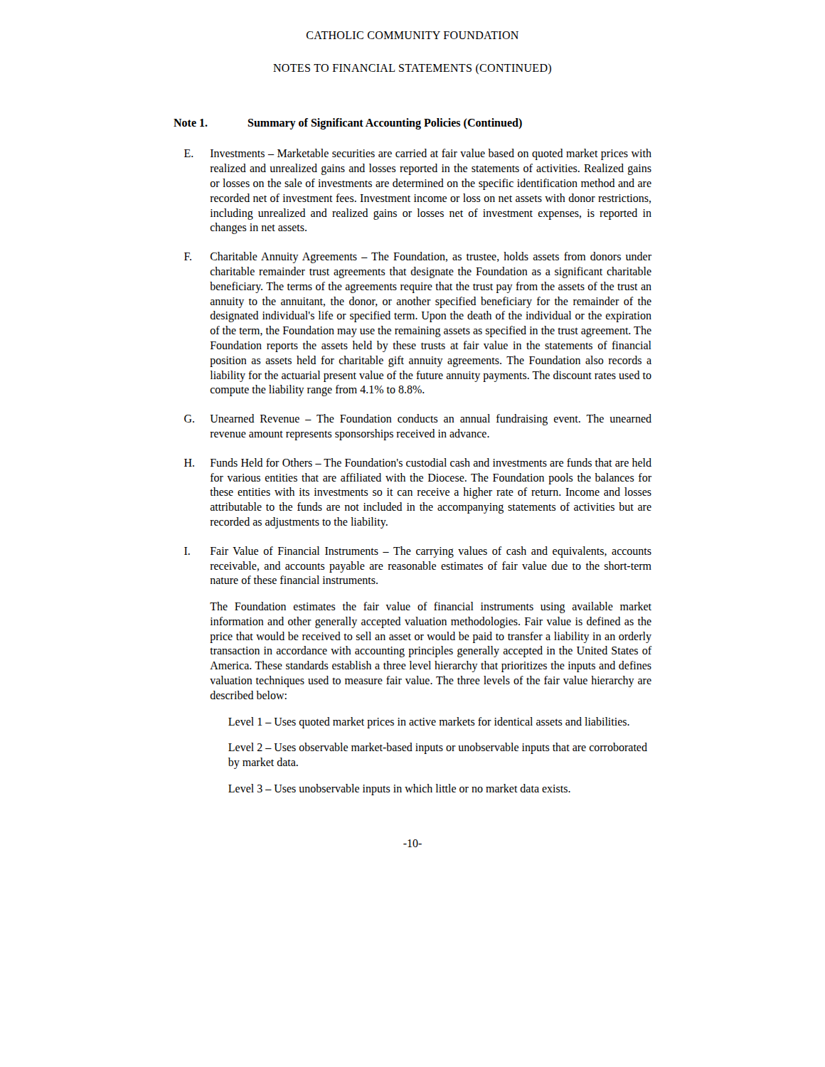CATHOLIC COMMUNITY FOUNDATION
NOTES TO FINANCIAL STATEMENTS (CONTINUED)
Note 1. Summary of Significant Accounting Policies (Continued)
E.
Investments – Marketable securities are carried at fair value based on quoted market prices with realized and unrealized gains and losses reported in the statements of activities. Realized gains or losses on the sale of investments are determined on the specific identification method and are recorded net of investment fees. Investment income or loss on net assets with donor restrictions, including unrealized and realized gains or losses net of investment expenses, is reported in changes in net assets.
F.
Charitable Annuity Agreements – The Foundation, as trustee, holds assets from donors under charitable remainder trust agreements that designate the Foundation as a significant charitable beneficiary. The terms of the agreements require that the trust pay from the assets of the trust an annuity to the annuitant, the donor, or another specified beneficiary for the remainder of the designated individual's life or specified term. Upon the death of the individual or the expiration of the term, the Foundation may use the remaining assets as specified in the trust agreement. The Foundation reports the assets held by these trusts at fair value in the statements of financial position as assets held for charitable gift annuity agreements. The Foundation also records a liability for the actuarial present value of the future annuity payments. The discount rates used to compute the liability range from 4.1% to 8.8%.
G.
Unearned Revenue – The Foundation conducts an annual fundraising event. The unearned revenue amount represents sponsorships received in advance.
H.
Funds Held for Others – The Foundation's custodial cash and investments are funds that are held for various entities that are affiliated with the Diocese. The Foundation pools the balances for these entities with its investments so it can receive a higher rate of return. Income and losses attributable to the funds are not included in the accompanying statements of activities but are recorded as adjustments to the liability.
I.
Fair Value of Financial Instruments – The carrying values of cash and equivalents, accounts receivable, and accounts payable are reasonable estimates of fair value due to the short-term nature of these financial instruments.
The Foundation estimates the fair value of financial instruments using available market information and other generally accepted valuation methodologies. Fair value is defined as the price that would be received to sell an asset or would be paid to transfer a liability in an orderly transaction in accordance with accounting principles generally accepted in the United States of America. These standards establish a three level hierarchy that prioritizes the inputs and defines valuation techniques used to measure fair value. The three levels of the fair value hierarchy are described below:
Level 1 – Uses quoted market prices in active markets for identical assets and liabilities.
Level 2 – Uses observable market-based inputs or unobservable inputs that are corroborated by market data.
Level 3 – Uses unobservable inputs in which little or no market data exists.
-10-